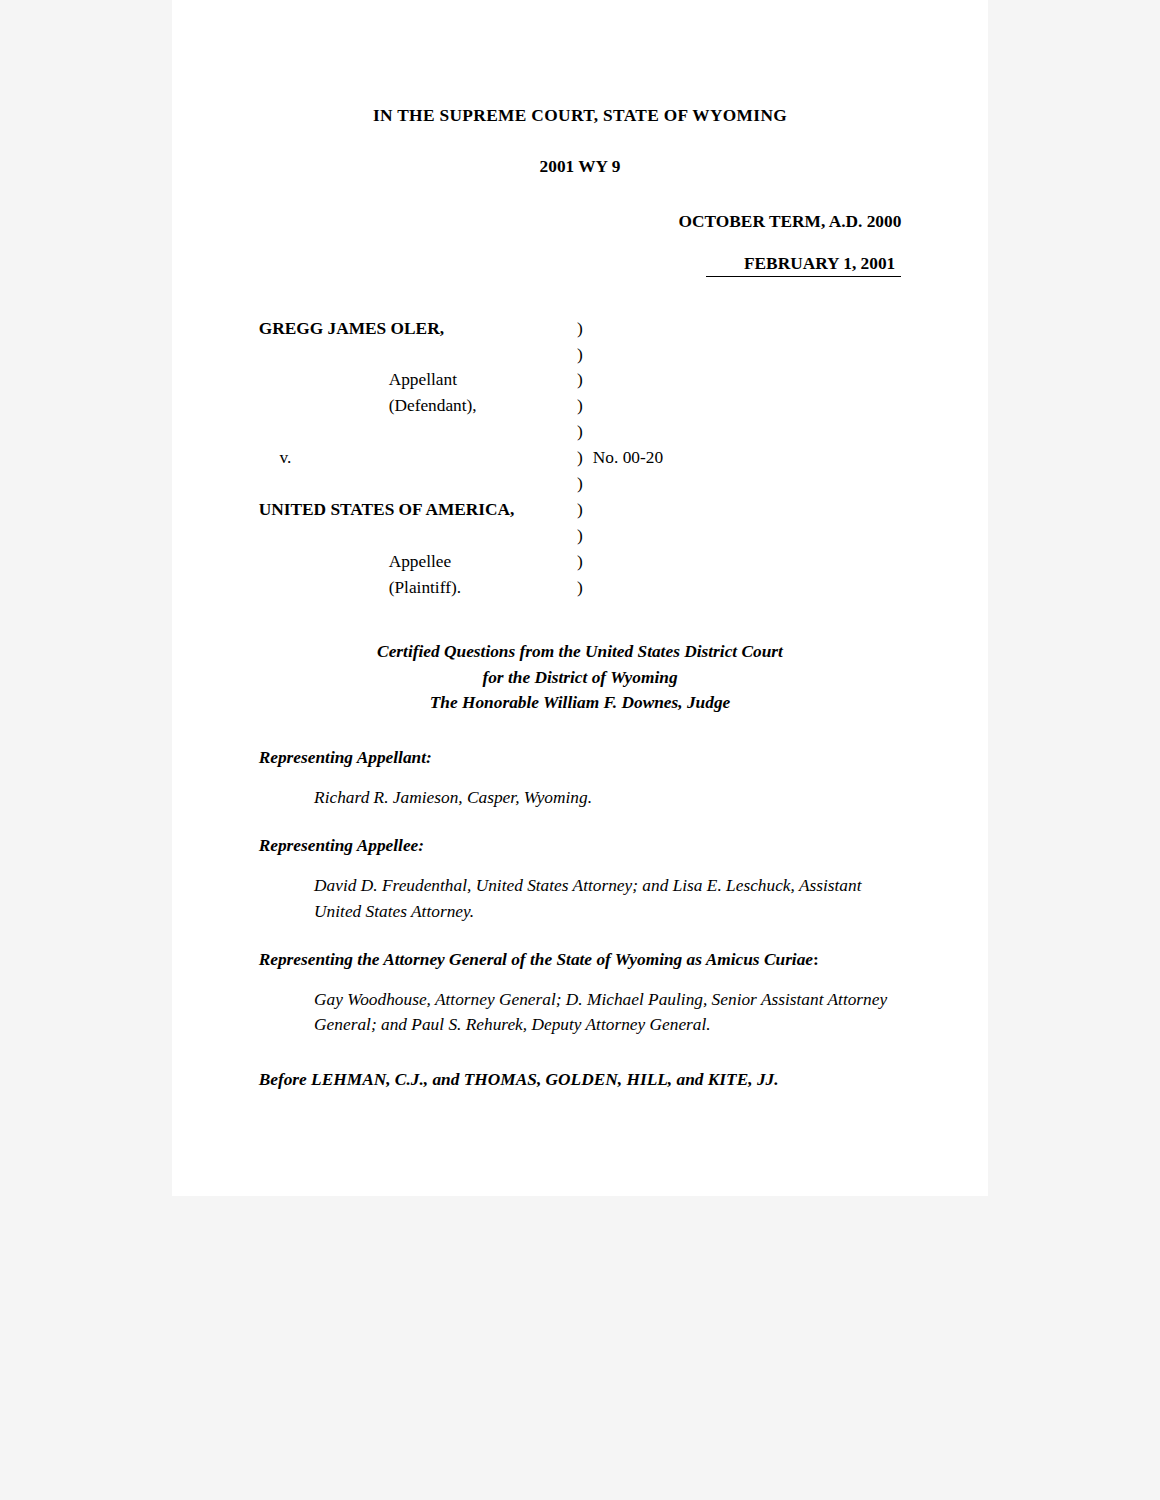IN THE SUPREME COURT, STATE OF WYOMING
2001 WY 9
OCTOBER TERM, A.D. 2000 FEBRUARY 1, 2001
| Gregg James Oler, | ) | |
| | ) | |
| Appellant | ) | |
| (Defendant), | ) | |
| | ) | |
| v. | ) | No. 00-20 |
| | ) | |
| United States of America, | ) | |
| | ) | |
| Appellee | ) | |
| (Plaintiff). | ) | |
Certified Questions from the United States District Court
for the District of Wyoming
The Honorable William F. Downes, Judge
Representing Appellant:
Richard R. Jamieson, Casper, Wyoming.
Representing Appellee:
David D. Freudenthal, United States Attorney; and Lisa E. Leschuck, Assistant United States Attorney.
Representing the Attorney General of the State of Wyoming as Amicus Curiae:
Gay Woodhouse, Attorney General; D. Michael Pauling, Senior Assistant Attorney General; and Paul S. Rehurek, Deputy Attorney General.
Before LEHMAN, C.J., and THOMAS, GOLDEN, HILL, and KITE, JJ.